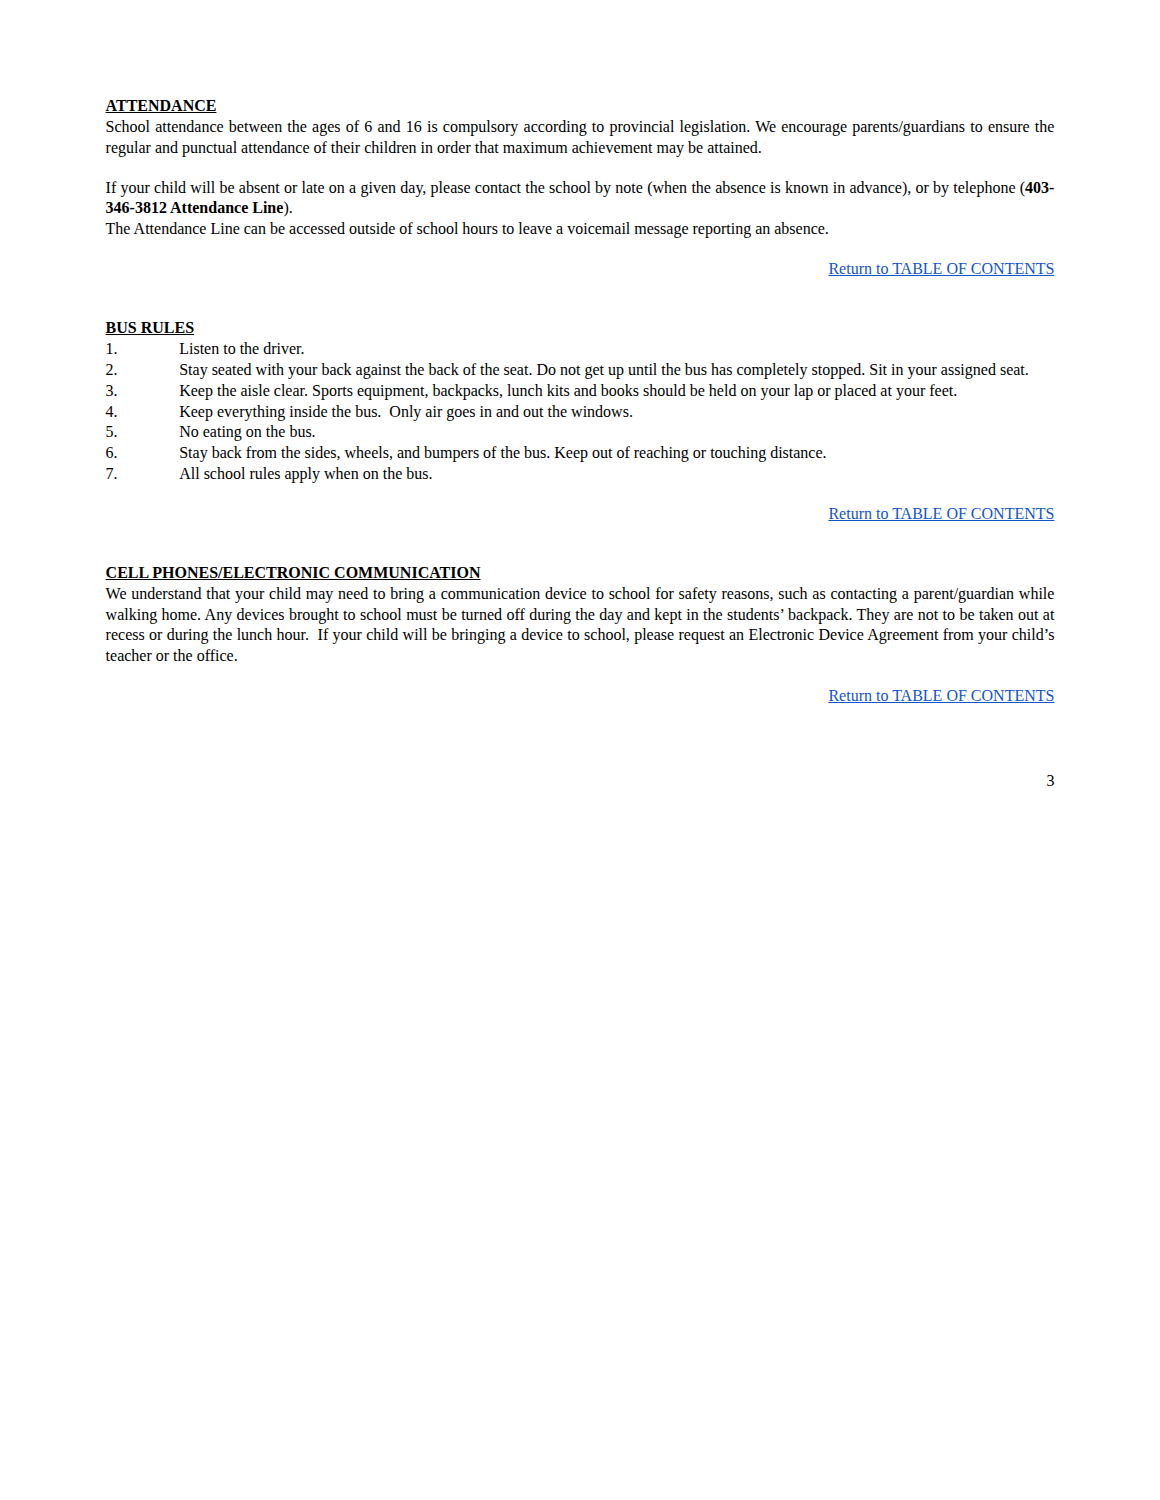Attendance
School attendance between the ages of 6 and 16 is compulsory according to provincial legislation. We encourage parents/guardians to ensure the regular and punctual attendance of their children in order that maximum achievement may be attained.
If your child will be absent or late on a given day, please contact the school by note (when the absence is known in advance), or by telephone (403-346-3812 Attendance Line).
The Attendance Line can be accessed outside of school hours to leave a voicemail message reporting an absence.
Return to TABLE OF CONTENTS
Bus Rules
Listen to the driver.
Stay seated with your back against the back of the seat. Do not get up until the bus has completely stopped. Sit in your assigned seat.
Keep the aisle clear. Sports equipment, backpacks, lunch kits and books should be held on your lap or placed at your feet.
Keep everything inside the bus. Only air goes in and out the windows.
No eating on the bus.
Stay back from the sides, wheels, and bumpers of the bus. Keep out of reaching or touching distance.
All school rules apply when on the bus.
Return to TABLE OF CONTENTS
Cell Phones/Electronic Communication
We understand that your child may need to bring a communication device to school for safety reasons, such as contacting a parent/guardian while walking home. Any devices brought to school must be turned off during the day and kept in the students’ backpack. They are not to be taken out at recess or during the lunch hour. If your child will be bringing a device to school, please request an Electronic Device Agreement from your child’s teacher or the office.
Return to TABLE OF CONTENTS
3